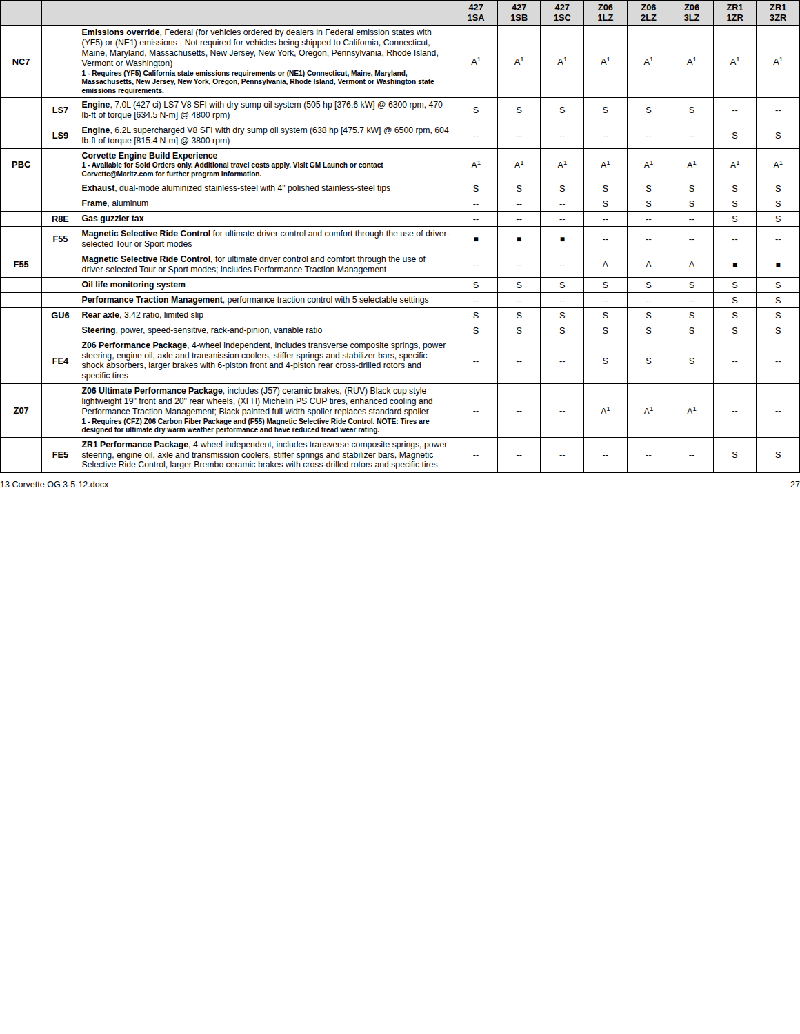| | | | 427 1SA | 427 1SB | 427 1SC | Z06 1LZ | Z06 2LZ | Z06 3LZ | ZR1 1ZR | ZR1 3ZR |
| --- | --- | --- | --- | --- | --- | --- | --- | --- | --- | --- |
| NC7 | | Emissions override , Federal (for vehicles ordered by dealers in Federal emission states with (YF5) or (NE1) emissions - Not required for vehicles being shipped to California, Connecticut, Maine, Maryland, Massachusetts, New Jersey, New York, Oregon, Pennsylvania, Rhode Island, Vermont or Washington) 1 - Requires (YF5) California state emissions requirements or (NE1) Connecticut, Maine, Maryland, Massachusetts, New Jersey, New York, Oregon, Pennsylvania, Rhode Island, Vermont or Washington state emissions requirements. | A 1 | A 1 | A 1 | A 1 | A 1 | A 1 | A 1 | A 1 |
| | LS7 | Engine , 7.0L (427 ci) LS7 V8 SFI with dry sump oil system (505 hp [376.6 kW] @ 6300 rpm, 470 lb-ft of torque [634.5 N-m] @ 4800 rpm) | S | S | S | S | S | S | -- | -- |
| | LS9 | Engine , 6.2L supercharged V8 SFI with dry sump oil system (638 hp [475.7 kW] @ 6500 rpm, 604 lb-ft of torque [815.4 N-m] @ 3800 rpm) | -- | -- | -- | -- | -- | -- | S | S |
| PBC | | Corvette Engine Build Experience 1 - Available for Sold Orders only. Additional travel costs apply. Visit GM Launch or contact Corvette@Maritz.com for further program information. | A 1 | A 1 | A 1 | A 1 | A 1 | A 1 | A 1 | A 1 |
| | | Exhaust , dual-mode aluminized stainless-steel with 4" polished stainless-steel tips | S | S | S | S | S | S | S | S |
| | | Frame , aluminum | -- | -- | -- | S | S | S | S | S |
| | R8E | Gas guzzler tax | -- | -- | -- | -- | -- | -- | S | S |
| | F55 | Magnetic Selective Ride Control for ultimate driver control and comfort through the use of driver-selected Tour or Sport modes | ■ | ■ | ■ | -- | -- | -- | -- | -- |
| F55 | | Magnetic Selective Ride Control , for ultimate driver control and comfort through the use of driver-selected Tour or Sport modes; includes Performance Traction Management | -- | -- | -- | A | A | A | ■ | ■ |
| | | Oil life monitoring system | S | S | S | S | S | S | S | S |
| | | Performance Traction Management , performance traction control with 5 selectable settings | -- | -- | -- | -- | -- | -- | S | S |
| | GU6 | Rear axle , 3.42 ratio, limited slip | S | S | S | S | S | S | S | S |
| | | Steering , power, speed-sensitive, rack-and-pinion, variable ratio | S | S | S | S | S | S | S | S |
| | FE4 | Z06 Performance Package , 4-wheel independent, includes transverse composite springs, power steering, engine oil, axle and transmission coolers, stiffer springs and stabilizer bars, specific shock absorbers, larger brakes with 6-piston front and 4-piston rear cross-drilled rotors and specific tires | -- | -- | -- | S | S | S | -- | -- |
| Z07 | | Z06 Ultimate Performance Package , includes (J57) ceramic brakes, (RUV) Black cup style lightweight 19" front and 20" rear wheels, (XFH) Michelin PS CUP tires, enhanced cooling and Performance Traction Management; Black painted full width spoiler replaces standard spoiler 1 - Requires (CFZ) Z06 Carbon Fiber Package and (F55) Magnetic Selective Ride Control. NOTE: Tires are designed for ultimate dry warm weather performance and have reduced tread wear rating. | -- | -- | -- | A 1 | A 1 | A 1 | -- | -- |
| | FE5 | ZR1 Performance Package , 4-wheel independent, includes transverse composite springs, power steering, engine oil, axle and transmission coolers, stiffer springs and stabilizer bars, Magnetic Selective Ride Control, larger Brembo ceramic brakes with cross-drilled rotors and specific tires | -- | -- | -- | -- | -- | -- | S | S |
13 Corvette OG 3-5-12.docx 27